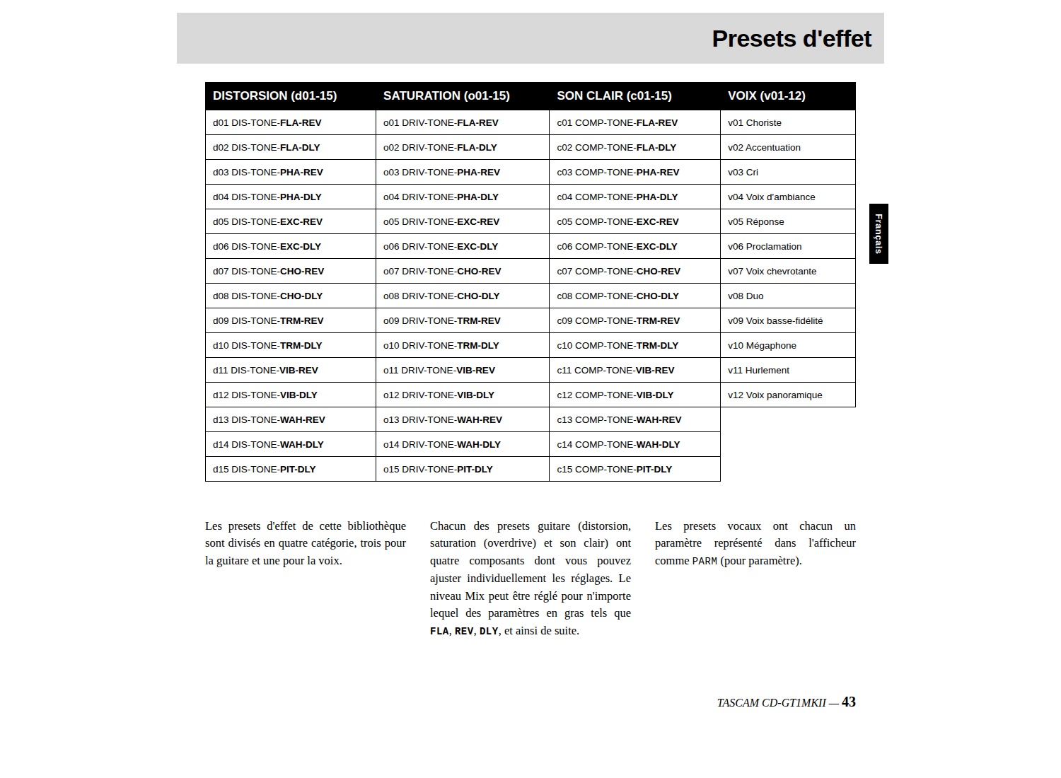Presets d'effet
Français
| DISTORSION (d01-15) | SATURATION (o01-15) | SON CLAIR (c01-15) | VOIX (v01-12) |
| --- | --- | --- | --- |
| d01 DIS-TONE- FLA-REV | o01 DRIV-TONE- FLA-REV | c01 COMP-TONE- FLA-REV | v01 Choriste |
| d02 DIS-TONE- FLA-DLY | o02 DRIV-TONE- FLA-DLY | c02 COMP-TONE- FLA-DLY | v02 Accentuation |
| d03 DIS-TONE- PHA-REV | o03 DRIV-TONE- PHA-REV | c03 COMP-TONE- PHA-REV | v03 Cri |
| d04 DIS-TONE- PHA-DLY | o04 DRIV-TONE- PHA-DLY | c04 COMP-TONE- PHA-DLY | v04 Voix d'ambiance |
| d05 DIS-TONE- EXC-REV | o05 DRIV-TONE- EXC-REV | c05 COMP-TONE- EXC-REV | v05 Réponse |
| d06 DIS-TONE- EXC-DLY | o06 DRIV-TONE- EXC-DLY | c06 COMP-TONE- EXC-DLY | v06 Proclamation |
| d07 DIS-TONE- CHO-REV | o07 DRIV-TONE- CHO-REV | c07 COMP-TONE- CHO-REV | v07 Voix chevrotante |
| d08 DIS-TONE- CHO-DLY | o08 DRIV-TONE- CHO-DLY | c08 COMP-TONE- CHO-DLY | v08 Duo |
| d09 DIS-TONE- TRM-REV | o09 DRIV-TONE- TRM-REV | c09 COMP-TONE- TRM-REV | v09 Voix basse-fidélité |
| d10 DIS-TONE- TRM-DLY | o10 DRIV-TONE- TRM-DLY | c10 COMP-TONE- TRM-DLY | v10 Mégaphone |
| d11 DIS-TONE- VIB-REV | o11 DRIV-TONE- VIB-REV | c11 COMP-TONE- VIB-REV | v11 Hurlement |
| d12 DIS-TONE- VIB-DLY | o12 DRIV-TONE- VIB-DLY | c12 COMP-TONE- VIB-DLY | v12 Voix panoramique |
| d13 DIS-TONE- WAH-REV | o13 DRIV-TONE- WAH-REV | c13 COMP-TONE- WAH-REV | |
| d14 DIS-TONE- WAH-DLY | o14 DRIV-TONE- WAH-DLY | c14 COMP-TONE- WAH-DLY | |
| d15 DIS-TONE- PIT-DLY | o15 DRIV-TONE- PIT-DLY | c15 COMP-TONE- PIT-DLY | |
Les presets d'effet de cette bibliothèque sont divisés en quatre catégorie, trois pour la guitare et une pour la voix.
Chacun des presets guitare (distorsion, saturation (overdrive) et son clair) ont quatre composants dont vous pouvez ajuster individuellement les réglages. Le niveau Mix peut être réglé pour n'importe lequel des paramètres en gras tels que FLA, REV, DLY, et ainsi de suite.
Les presets vocaux ont chacun un paramètre représenté dans l'afficheur comme PARM (pour paramètre).
TASCAM CD-GT1MKII — 43